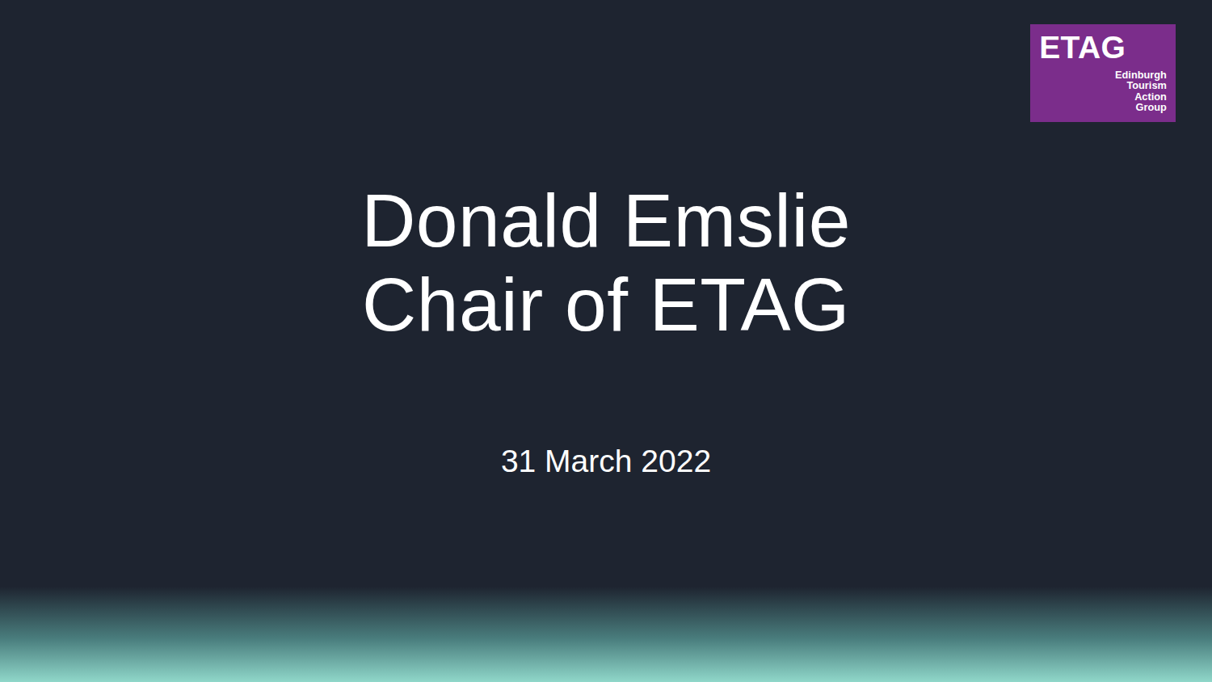ETAG Edinburgh Tourism Action Group
Donald Emslie
Chair of ETAG
31 March 2022